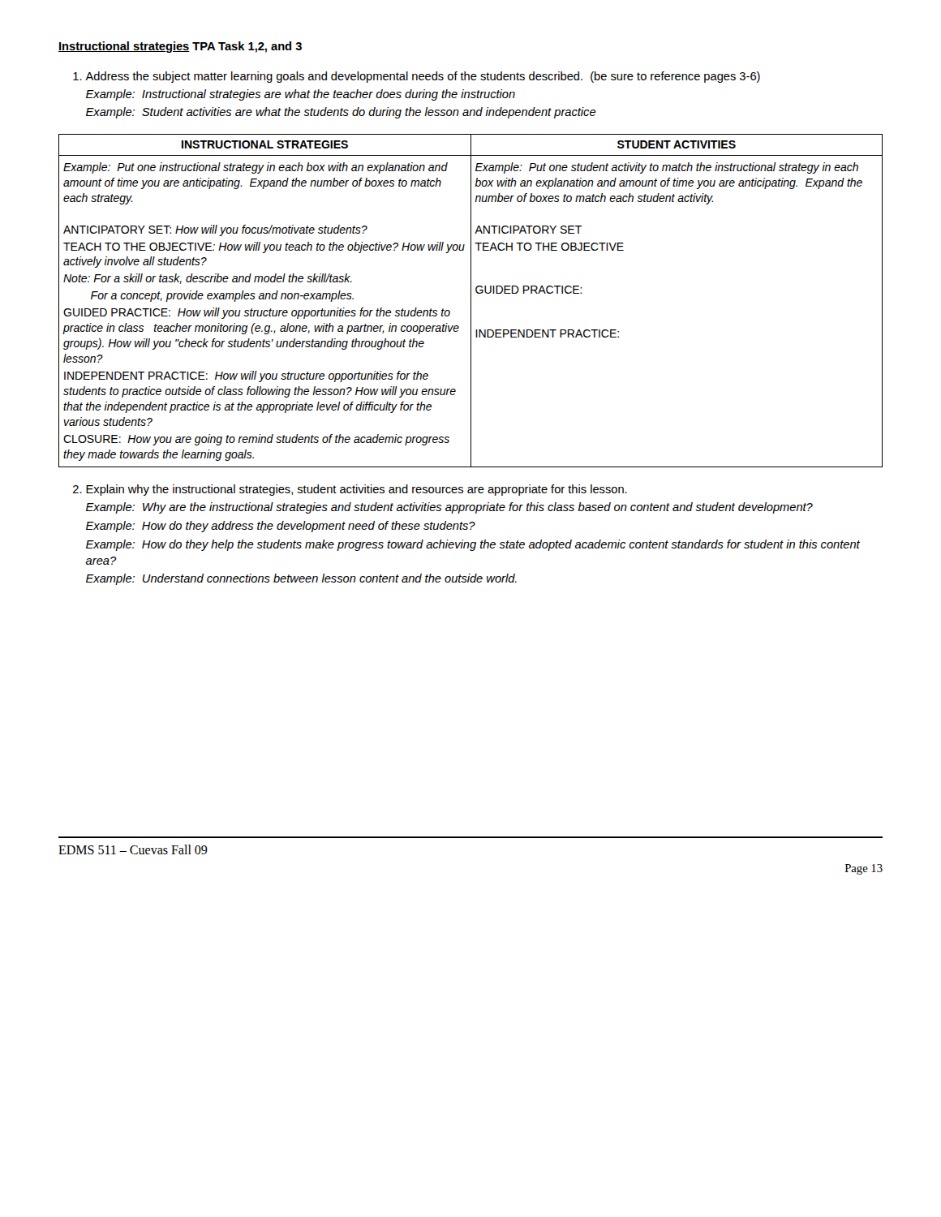Instructional strategies TPA Task 1,2, and 3
Address the subject matter learning goals and developmental needs of the students described. (be sure to reference pages 3-6)
Example: Instructional strategies are what the teacher does during the instruction
Example: Student activities are what the students do during the lesson and independent practice
| INSTRUCTIONAL STRATEGIES | STUDENT ACTIVITIES |
| --- | --- |
| Example: Put one instructional strategy in each box with an explanation and amount of time you are anticipating. Expand the number of boxes to match each strategy. ANTICIPATORY SET: How will you focus/motivate students? TEACH TO THE OBJECTIVE : How will you teach to the objective? How will you actively involve all students? Note: For a skill or task, describe and model the skill/task. For a concept, provide examples and non-examples. GUIDED PRACTICE: How will you structure opportunities for the students to practice in class teacher monitoring (e.g., alone, with a partner, in cooperative groups). How will you "check for students' understanding throughout the lesson? INDEPENDENT PRACTICE: How will you structure opportunities for the students to practice outside of class following the lesson? How will you ensure that the independent practice is at the appropriate level of difficulty for the various students? CLOSURE: How you are going to remind students of the academic progress they made towards the learning goals. | Example: Put one student activity to match the instructional strategy in each box with an explanation and amount of time you are anticipating. Expand the number of boxes to match each student activity. ANTICIPATORY SET TEACH TO THE OBJECTIVE GUIDED PRACTICE: INDEPENDENT PRACTICE: |
Explain why the instructional strategies, student activities and resources are appropriate for this lesson.
Example: Why are the instructional strategies and student activities appropriate for this class based on content and student development?
Example: How do they address the development need of these students?
Example: How do they help the students make progress toward achieving the state adopted academic content standards for student in this content area?
Example: Understand connections between lesson content and the outside world.
EDMS 511 – Cuevas Fall 09
Page 13